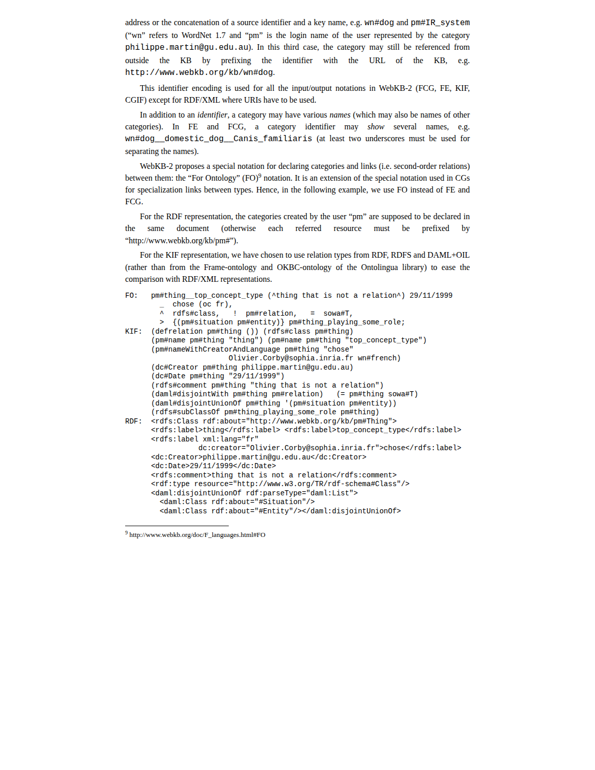address or the concatenation of a source identifier and a key name, e.g. wn#dog and pm#IR_system (“wn” refers to WordNet 1.7 and “pm” is the login name of the user represented by the category philippe.martin@gu.edu.au). In this third case, the category may still be referenced from outside the KB by prefixing the identifier with the URL of the KB, e.g. http://www.webkb.org/kb/wn#dog.
This identifier encoding is used for all the input/output notations in WebKB-2 (FCG, FE, KIF, CGIF) except for RDF/XML where URIs have to be used.
In addition to an identifier, a category may have various names (which may also be names of other categories). In FE and FCG, a category identifier may show several names, e.g. wn#dog__domestic_dog__Canis_familiaris (at least two underscores must be used for separating the names).
WebKB-2 proposes a special notation for declaring categories and links (i.e. second-order relations) between them: the “For Ontology” (FO)9 notation. It is an extension of the special notation used in CGs for specialization links between types. Hence, in the following example, we use FO instead of FE and FCG.
For the RDF representation, the categories created by the user “pm” are supposed to be declared in the same document (otherwise each referred resource must be prefixed by “http://www.webkb.org/kb/pm#”).
For the KIF representation, we have chosen to use relation types from RDF, RDFS and DAML+OIL (rather than from the Frame-ontology and OKBC-ontology of the Ontolingua library) to ease the comparison with RDF/XML representations.
FO:   pm#thing__top_concept_type (^thing that is not a relation^) 29/11/1999
        _  chose (oc fr),
        ^  rdfs#class,   !  pm#relation,   =  sowa#T,
        >  {(pm#situation pm#entity)} pm#thing_playing_some_role;
KIF:  (defrelation pm#thing ()) (rdfs#class pm#thing)
      (pm#name pm#thing "thing") (pm#name pm#thing "top_concept_type")
      (pm#nameWithCreatorAndLanguage pm#thing "chose"
                        Olivier.Corby@sophia.inria.fr wn#french)
      (dc#Creator pm#thing philippe.martin@gu.edu.au)
      (dc#Date pm#thing "29/11/1999")
      (rdfs#comment pm#thing "thing that is not a relation")
      (daml#disjointWith pm#thing pm#relation)   (= pm#thing sowa#T)
      (daml#disjointUnionOf pm#thing '(pm#situation pm#entity))
      (rdfs#subClassOf pm#thing_playing_some_role pm#thing)
RDF:  <rdfs:Class rdf:about="http://www.webkb.org/kb/pm#Thing">
      <rdfs:label>thing</rdfs:label> <rdfs:label>top_concept_type</rdfs:label>
      <rdfs:label xml:lang="fr"
                 dc:creator="Olivier.Corby@sophia.inria.fr">chose</rdfs:label>
      <dc:Creator>philippe.martin@gu.edu.au</dc:Creator>
      <dc:Date>29/11/1999</dc:Date>
      <rdfs:comment>thing that is not a relation</rdfs:comment>
      <rdf:type resource="http://www.w3.org/TR/rdf-schema#Class"/>
      <daml:disjointUnionOf rdf:parseType="daml:List">
        <daml:Class rdf:about="#Situation"/>
        <daml:Class rdf:about="#Entity"/></daml:disjointUnionOf>
9 http://www.webkb.org/doc/F_languages.html#FO